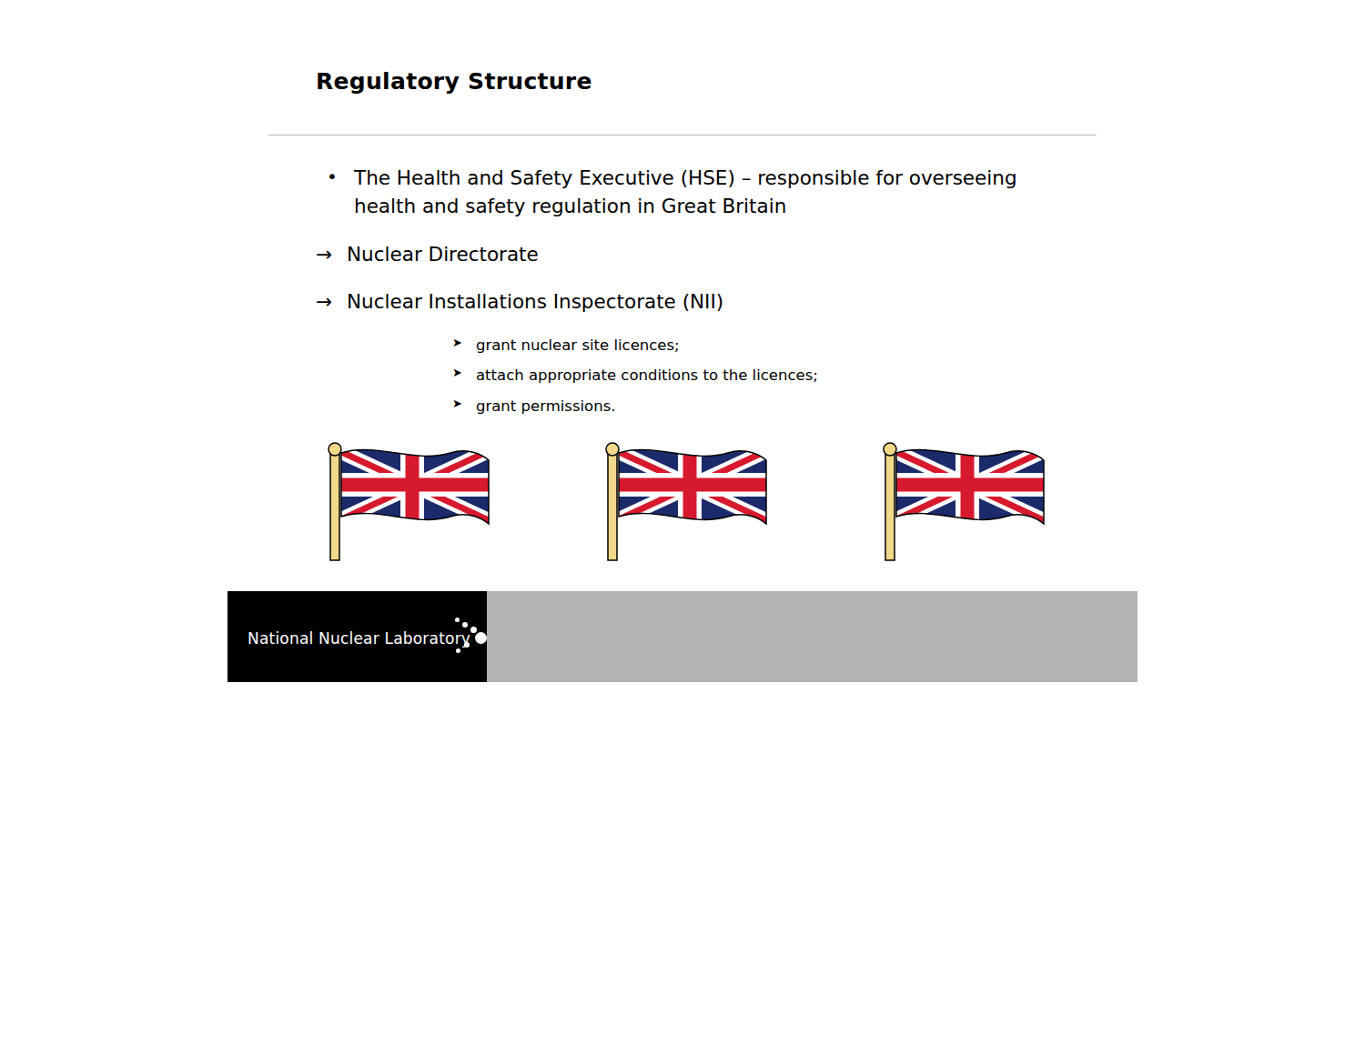Regulatory Structure
The Health and Safety Executive (HSE) – responsible for overseeing health and safety regulation in Great Britain
→Nuclear Directorate
→Nuclear Installations Inspectorate (NII)
grant nuclear site licences;
attach appropriate conditions to the licences;
grant permissions.
National Nuclear Laboratory